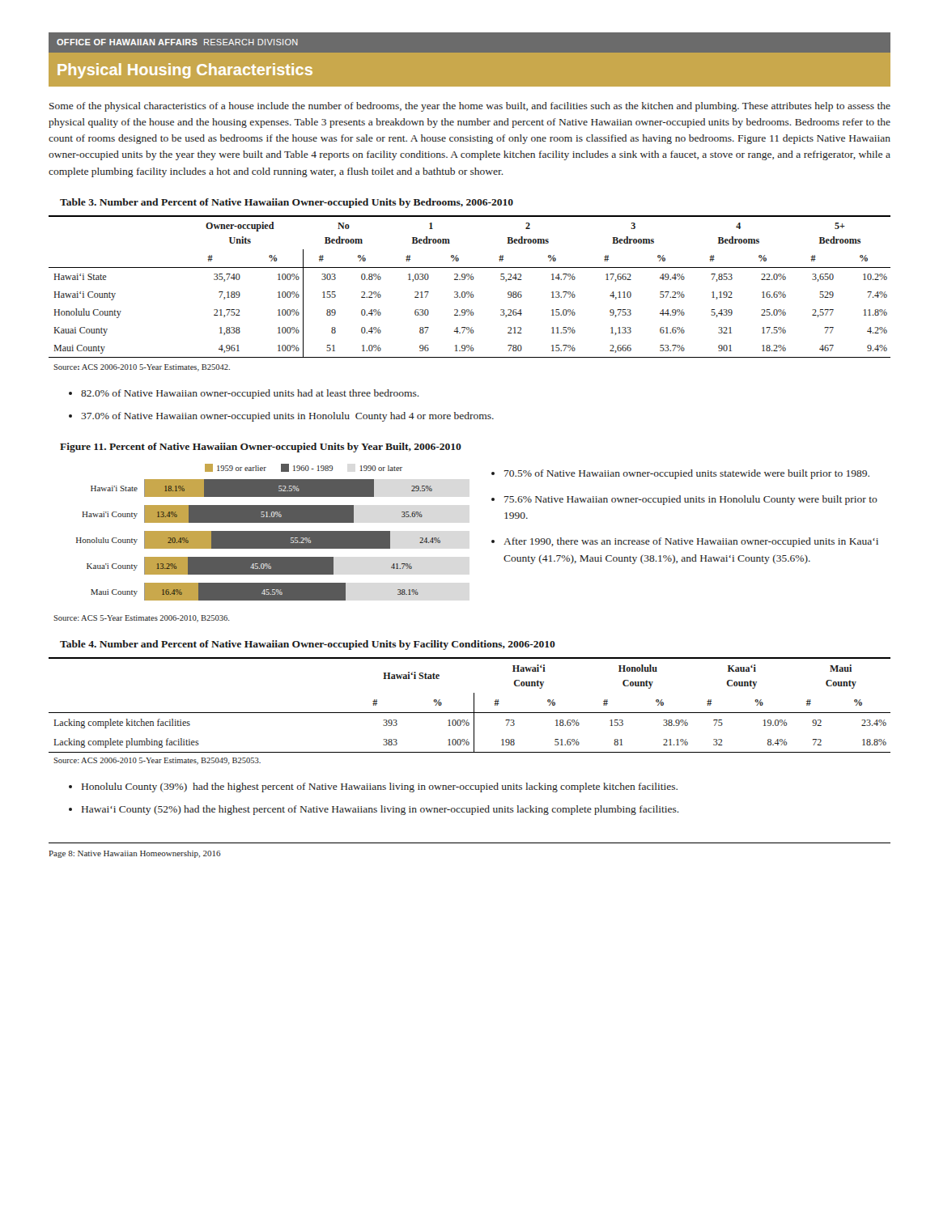OFFICE OF HAWAIIAN AFFAIRS RESEARCH DIVISION
Physical Housing Characteristics
Some of the physical characteristics of a house include the number of bedrooms, the year the home was built, and facilities such as the kitchen and plumbing. These attributes help to assess the physical quality of the house and the housing expenses. Table 3 presents a breakdown by the number and percent of Native Hawaiian owner-occupied units by bedrooms. Bedrooms refer to the count of rooms designed to be used as bedrooms if the house was for sale or rent. A house consisting of only one room is classified as having no bedrooms. Figure 11 depicts Native Hawaiian owner-occupied units by the year they were built and Table 4 reports on facility conditions. A complete kitchen facility includes a sink with a faucet, a stove or range, and a refrigerator, while a complete plumbing facility includes a hot and cold running water, a flush toilet and a bathtub or shower.
Table 3. Number and Percent of Native Hawaiian Owner-occupied Units by Bedrooms, 2006-2010
| | Owner-occupied Units | No Bedroom | 1 Bedroom | 2 Bedrooms | 3 Bedrooms | 4 Bedrooms | 5+ Bedrooms |
| --- | --- | --- | --- | --- | --- | --- | --- |
| | # | % | # | % | # | % | # | % | # | % | # | % | # | % |
| Hawaiʻi State | 35,740 | 100% | 303 | 0.8% | 1,030 | 2.9% | 5,242 | 14.7% | 17,662 | 49.4% | 7,853 | 22.0% | 3,650 | 10.2% |
| Hawaiʻi County | 7,189 | 100% | 155 | 2.2% | 217 | 3.0% | 986 | 13.7% | 4,110 | 57.2% | 1,192 | 16.6% | 529 | 7.4% |
| Honolulu County | 21,752 | 100% | 89 | 0.4% | 630 | 2.9% | 3,264 | 15.0% | 9,753 | 44.9% | 5,439 | 25.0% | 2,577 | 11.8% |
| Kauai County | 1,838 | 100% | 8 | 0.4% | 87 | 4.7% | 212 | 11.5% | 1,133 | 61.6% | 321 | 17.5% | 77 | 4.2% |
| Maui County | 4,961 | 100% | 51 | 1.0% | 96 | 1.9% | 780 | 15.7% | 2,666 | 53.7% | 901 | 18.2% | 467 | 9.4% |
Source: ACS 2006-2010 5-Year Estimates, B25042.
82.0% of Native Hawaiian owner-occupied units had at least three bedrooms.
37.0% of Native Hawaiian owner-occupied units in Honolulu County had 4 or more bedroms.
Figure 11. Percent of Native Hawaiian Owner-occupied Units by Year Built, 2006-2010
1959 or earlier 1960 - 1989 1990 or later
Hawai'i State
18.1%
52.5%
29.5%
Hawai'i County
13.4%
51.0%
35.6%
Honolulu County
20.4%
55.2%
24.4%
Kaua'i County
13.2%
45.0%
41.7%
Maui County
16.4%
45.5%
38.1%
70.5% of Native Hawaiian owner-occupied units statewide were built prior to 1989.
75.6% Native Hawaiian owner-occupied units in Honolulu County were built prior to 1990.
After 1990, there was an increase of Native Hawaiian owner-occupied units in Kauaʻi County (41.7%), Maui County (38.1%), and Hawaiʻi County (35.6%).
Source: ACS 5-Year Estimates 2006-2010, B25036.
Table 4. Number and Percent of Native Hawaiian Owner-occupied Units by Facility Conditions, 2006-2010
| | Hawaiʻi State | Hawaiʻi County | Honolulu County | Kauaʻi County | Maui County |
| --- | --- | --- | --- | --- | --- |
| | # | % | # | % | # | % | # | % | # | % |
| Lacking complete kitchen facilities | 393 | 100% | 73 | 18.6% | 153 | 38.9% | 75 | 19.0% | 92 | 23.4% |
| Lacking complete plumbing facilities | 383 | 100% | 198 | 51.6% | 81 | 21.1% | 32 | 8.4% | 72 | 18.8% |
Source: ACS 2006-2010 5-Year Estimates, B25049, B25053.
Honolulu County (39%) had the highest percent of Native Hawaiians living in owner-occupied units lacking complete kitchen facilities.
Hawaiʻi County (52%) had the highest percent of Native Hawaiians living in owner-occupied units lacking complete plumbing facilities.
Page 8: Native Hawaiian Homeownership, 2016